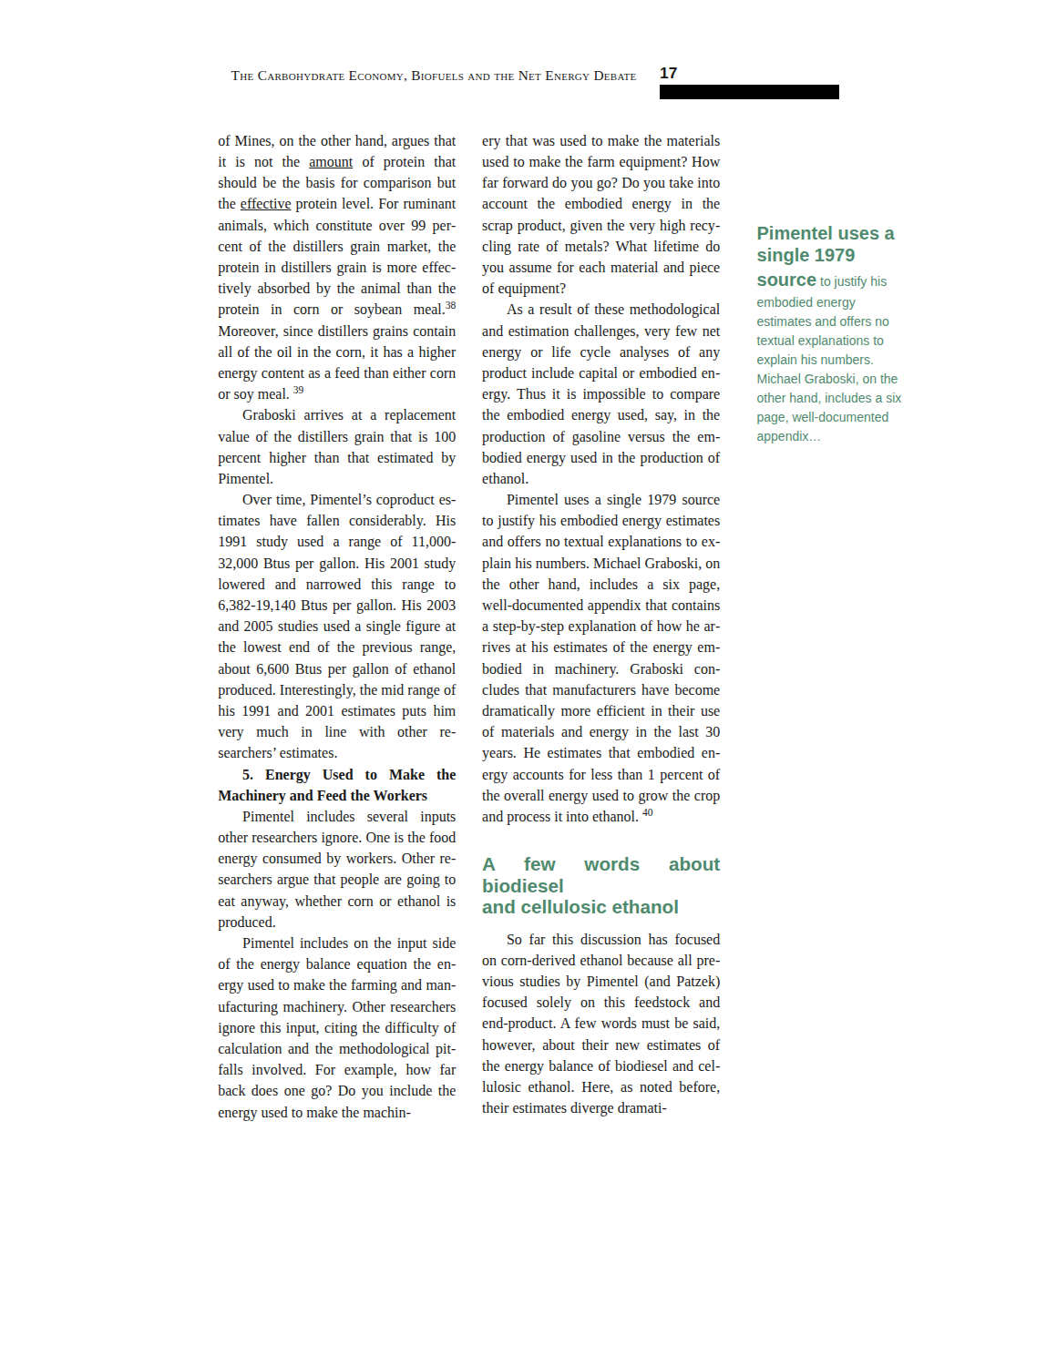The Carbohydrate Economy, Biofuels and the Net Energy Debate
17
of Mines, on the other hand, argues that it is not the amount of protein that should be the basis for comparison but the effective protein level. For ruminant animals, which constitute over 99 percent of the distillers grain market, the protein in distillers grain is more effectively absorbed by the animal than the protein in corn or soybean meal.38 Moreover, since distillers grains contain all of the oil in the corn, it has a higher energy content as a feed than either corn or soy meal. 39
Graboski arrives at a replacement value of the distillers grain that is 100 percent higher than that estimated by Pimentel.
Over time, Pimentel’s coproduct estimates have fallen considerably. His 1991 study used a range of 11,000-32,000 Btus per gallon. His 2001 study lowered and narrowed this range to 6,382-19,140 Btus per gallon. His 2003 and 2005 studies used a single figure at the lowest end of the previous range, about 6,600 Btus per gallon of ethanol produced. Interestingly, the mid range of his 1991 and 2001 estimates puts him very much in line with other researchers’ estimates.
5. Energy Used to Make the Machinery and Feed the Workers
Pimentel includes several inputs other researchers ignore. One is the food energy consumed by workers. Other researchers argue that people are going to eat anyway, whether corn or ethanol is produced.
Pimentel includes on the input side of the energy balance equation the energy used to make the farming and manufacturing machinery. Other researchers ignore this input, citing the difficulty of calculation and the methodological pitfalls involved. For example, how far back does one go? Do you include the energy used to make the machin-
ery that was used to make the materials used to make the farm equipment? How far forward do you go? Do you take into account the embodied energy in the scrap product, given the very high recycling rate of metals? What lifetime do you assume for each material and piece of equipment?
As a result of these methodological and estimation challenges, very few net energy or life cycle analyses of any product include capital or embodied energy. Thus it is impossible to compare the embodied energy used, say, in the production of gasoline versus the embodied energy used in the production of ethanol.
Pimentel uses a single 1979 source to justify his embodied energy estimates and offers no textual explanations to explain his numbers. Michael Graboski, on the other hand, includes a six page, well-documented appendix that contains a step-by-step explanation of how he arrives at his estimates of the energy embodied in machinery. Graboski concludes that manufacturers have become dramatically more efficient in their use of materials and energy in the last 30 years. He estimates that embodied energy accounts for less than 1 percent of the overall energy used to grow the crop and process it into ethanol. 40
A few words about biodiesel
and cellulosic ethanol
So far this discussion has focused on corn-derived ethanol because all previous studies by Pimentel (and Patzek) focused solely on this feedstock and end-product. A few words must be said, however, about their new estimates of the energy balance of biodiesel and cellulosic ethanol. Here, as noted before, their estimates diverge dramati-
Pimentel uses a single 1979 source to justify his embodied energy estimates and offers no textual explanations to explain his numbers. Michael Graboski, on the other hand, includes a six page, well-documented appendix…